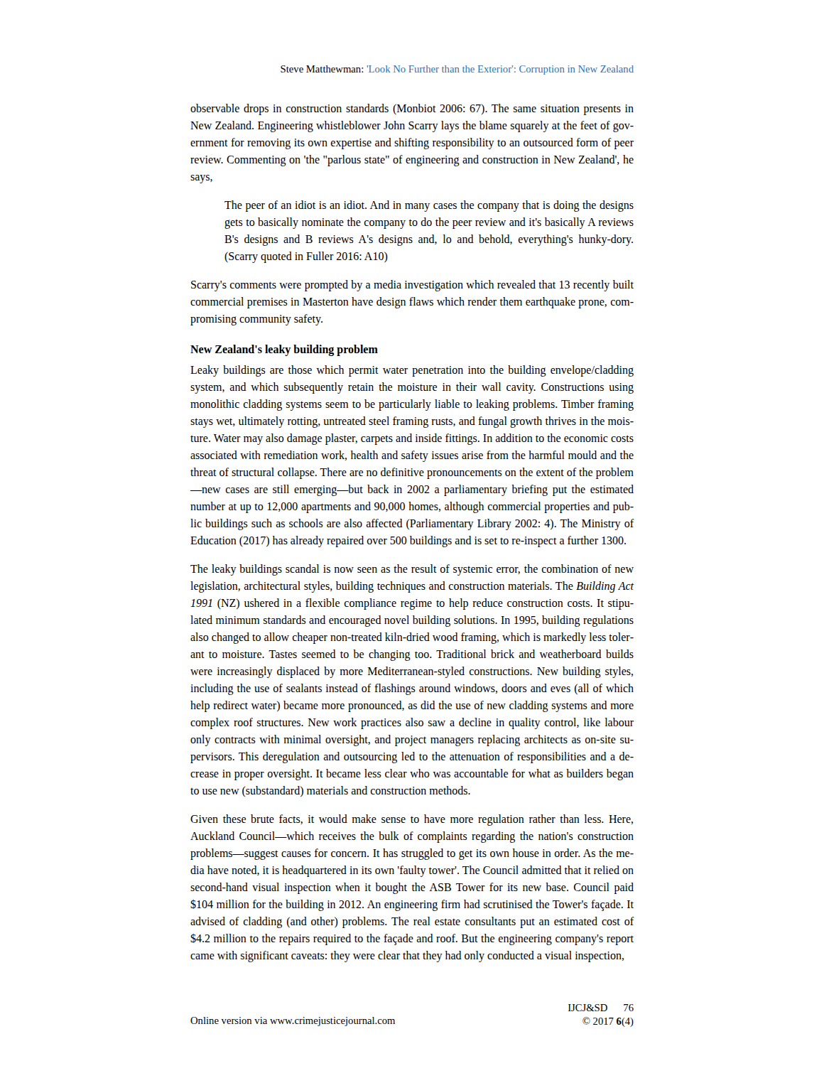Steve Matthewman: 'Look No Further than the Exterior': Corruption in New Zealand
observable drops in construction standards (Monbiot 2006: 67). The same situation presents in New Zealand. Engineering whistleblower John Scarry lays the blame squarely at the feet of government for removing its own expertise and shifting responsibility to an outsourced form of peer review. Commenting on 'the "parlous state" of engineering and construction in New Zealand', he says,
The peer of an idiot is an idiot. And in many cases the company that is doing the designs gets to basically nominate the company to do the peer review and it's basically A reviews B's designs and B reviews A's designs and, lo and behold, everything's hunky-dory. (Scarry quoted in Fuller 2016: A10)
Scarry's comments were prompted by a media investigation which revealed that 13 recently built commercial premises in Masterton have design flaws which render them earthquake prone, compromising community safety.
New Zealand's leaky building problem
Leaky buildings are those which permit water penetration into the building envelope/cladding system, and which subsequently retain the moisture in their wall cavity. Constructions using monolithic cladding systems seem to be particularly liable to leaking problems. Timber framing stays wet, ultimately rotting, untreated steel framing rusts, and fungal growth thrives in the moisture. Water may also damage plaster, carpets and inside fittings. In addition to the economic costs associated with remediation work, health and safety issues arise from the harmful mould and the threat of structural collapse. There are no definitive pronouncements on the extent of the problem—new cases are still emerging—but back in 2002 a parliamentary briefing put the estimated number at up to 12,000 apartments and 90,000 homes, although commercial properties and public buildings such as schools are also affected (Parliamentary Library 2002: 4). The Ministry of Education (2017) has already repaired over 500 buildings and is set to re-inspect a further 1300.
The leaky buildings scandal is now seen as the result of systemic error, the combination of new legislation, architectural styles, building techniques and construction materials. The Building Act 1991 (NZ) ushered in a flexible compliance regime to help reduce construction costs. It stipulated minimum standards and encouraged novel building solutions. In 1995, building regulations also changed to allow cheaper non-treated kiln-dried wood framing, which is markedly less tolerant to moisture. Tastes seemed to be changing too. Traditional brick and weatherboard builds were increasingly displaced by more Mediterranean-styled constructions. New building styles, including the use of sealants instead of flashings around windows, doors and eves (all of which help redirect water) became more pronounced, as did the use of new cladding systems and more complex roof structures. New work practices also saw a decline in quality control, like labour only contracts with minimal oversight, and project managers replacing architects as on-site supervisors. This deregulation and outsourcing led to the attenuation of responsibilities and a decrease in proper oversight. It became less clear who was accountable for what as builders began to use new (substandard) materials and construction methods.
Given these brute facts, it would make sense to have more regulation rather than less. Here, Auckland Council—which receives the bulk of complaints regarding the nation's construction problems—suggest causes for concern. It has struggled to get its own house in order. As the media have noted, it is headquartered in its own 'faulty tower'. The Council admitted that it relied on second-hand visual inspection when it bought the ASB Tower for its new base. Council paid $104 million for the building in 2012. An engineering firm had scrutinised the Tower's façade. It advised of cladding (and other) problems. The real estate consultants put an estimated cost of $4.2 million to the repairs required to the façade and roof. But the engineering company's report came with significant caveats: they were clear that they had only conducted a visual inspection,
Online version via www.crimejusticejournal.com
IJCJ&SD76 © 2017 6(4)